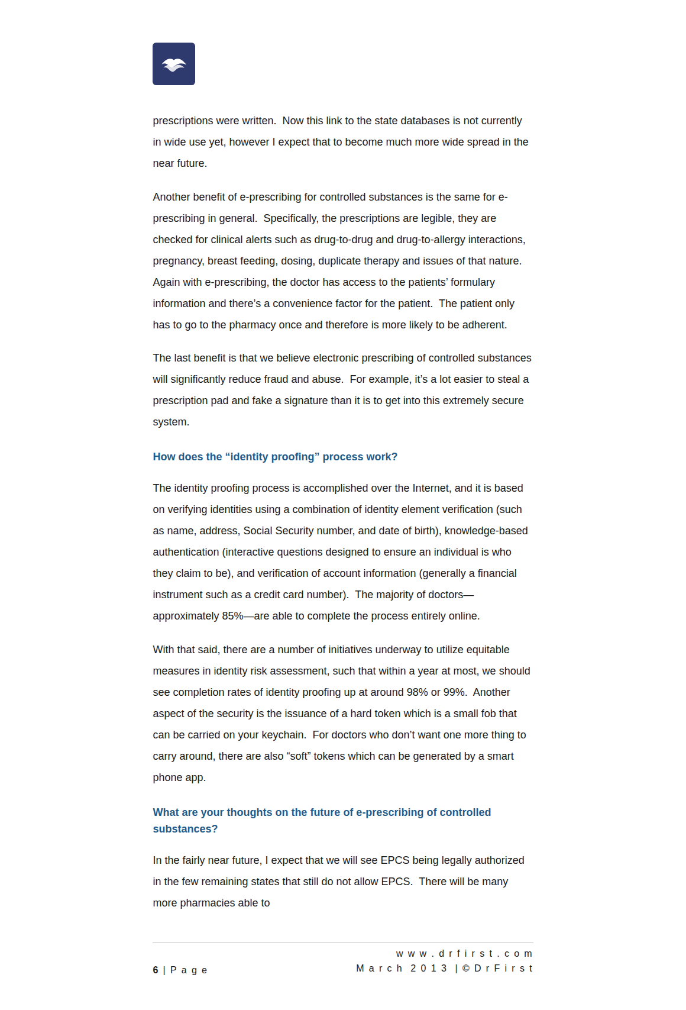prescriptions were written. Now this link to the state databases is not currently in wide use yet, however I expect that to become much more wide spread in the near future.
Another benefit of e-prescribing for controlled substances is the same for e-prescribing in general. Specifically, the prescriptions are legible, they are checked for clinical alerts such as drug-to-drug and drug-to-allergy interactions, pregnancy, breast feeding, dosing, duplicate therapy and issues of that nature. Again with e-prescribing, the doctor has access to the patients’ formulary information and there’s a convenience factor for the patient. The patient only has to go to the pharmacy once and therefore is more likely to be adherent.
The last benefit is that we believe electronic prescribing of controlled substances will significantly reduce fraud and abuse. For example, it’s a lot easier to steal a prescription pad and fake a signature than it is to get into this extremely secure system.
How does the “identity proofing” process work?
The identity proofing process is accomplished over the Internet, and it is based on verifying identities using a combination of identity element verification (such as name, address, Social Security number, and date of birth), knowledge-based authentication (interactive questions designed to ensure an individual is who they claim to be), and verification of account information (generally a financial instrument such as a credit card number). The majority of doctors—approximately 85%—are able to complete the process entirely online.
With that said, there are a number of initiatives underway to utilize equitable measures in identity risk assessment, such that within a year at most, we should see completion rates of identity proofing up at around 98% or 99%. Another aspect of the security is the issuance of a hard token which is a small fob that can be carried on your keychain. For doctors who don’t want one more thing to carry around, there are also “soft” tokens which can be generated by a smart phone app.
What are your thoughts on the future of e-prescribing of controlled substances?
In the fairly near future, I expect that we will see EPCS being legally authorized in the few remaining states that still do not allow EPCS. There will be many more pharmacies able to
6 | P a g e
w w w . d r f i r s t . c o m M a r c h 2 0 1 3 | © D r F i r s t